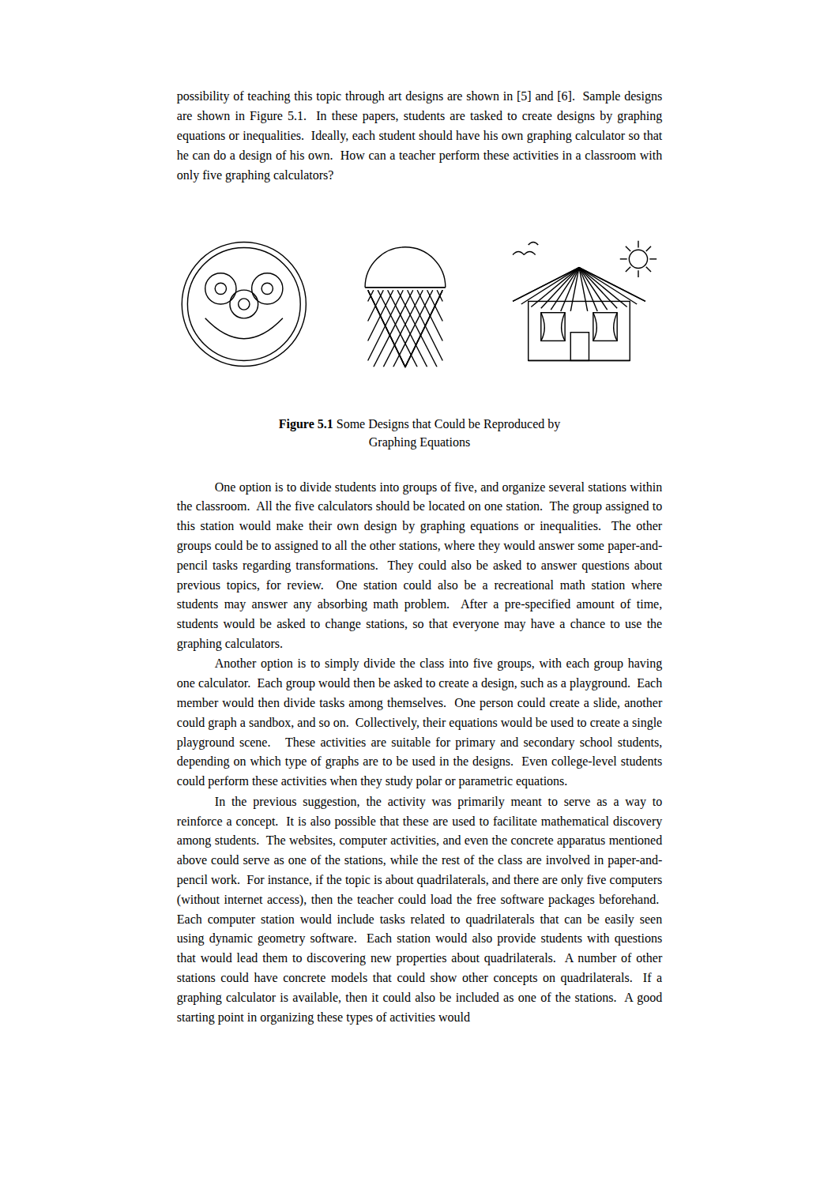possibility of teaching this topic through art designs are shown in [5] and [6]. Sample designs are shown in Figure 5.1. In these papers, students are tasked to create designs by graphing equations or inequalities. Ideally, each student should have his own graphing calculator so that he can do a design of his own. How can a teacher perform these activities in a classroom with only five graphing calculators?
Figure 5.1 Some Designs that Could be Reproduced by
Graphing Equations
One option is to divide students into groups of five, and organize several stations within the classroom. All the five calculators should be located on one station. The group assigned to this station would make their own design by graphing equations or inequalities. The other groups could be to assigned to all the other stations, where they would answer some paper-and-pencil tasks regarding transformations. They could also be asked to answer questions about previous topics, for review. One station could also be a recreational math station where students may answer any absorbing math problem. After a pre-specified amount of time, students would be asked to change stations, so that everyone may have a chance to use the graphing calculators.
Another option is to simply divide the class into five groups, with each group having one calculator. Each group would then be asked to create a design, such as a playground. Each member would then divide tasks among themselves. One person could create a slide, another could graph a sandbox, and so on. Collectively, their equations would be used to create a single playground scene. These activities are suitable for primary and secondary school students, depending on which type of graphs are to be used in the designs. Even college-level students could perform these activities when they study polar or parametric equations.
In the previous suggestion, the activity was primarily meant to serve as a way to reinforce a concept. It is also possible that these are used to facilitate mathematical discovery among students. The websites, computer activities, and even the concrete apparatus mentioned above could serve as one of the stations, while the rest of the class are involved in paper-and-pencil work. For instance, if the topic is about quadrilaterals, and there are only five computers (without internet access), then the teacher could load the free software packages beforehand. Each computer station would include tasks related to quadrilaterals that can be easily seen using dynamic geometry software. Each station would also provide students with questions that would lead them to discovering new properties about quadrilaterals. A number of other stations could have concrete models that could show other concepts on quadrilaterals. If a graphing calculator is available, then it could also be included as one of the stations. A good starting point in organizing these types of activities would